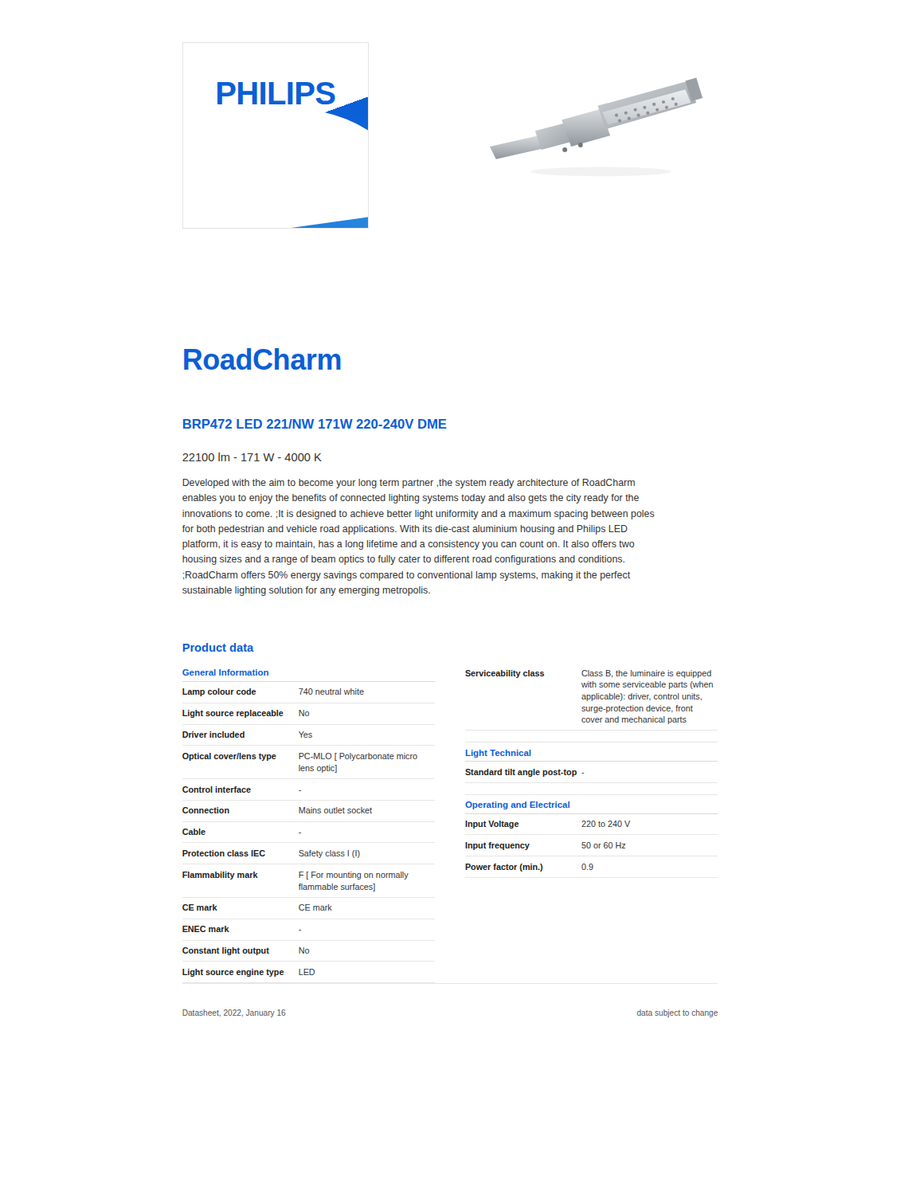PHILIPS
Lighting
RoadCharm
BRP472 LED 221/NW 171W 220-240V DME
22100 lm - 171 W - 4000 K
Developed with the aim to become your long term partner ,the system ready architecture of RoadCharm enables you to enjoy the benefits of connected lighting systems today and also gets the city ready for the innovations to come. ;It is designed to achieve better light uniformity and a maximum spacing between poles for both pedestrian and vehicle road applications. With its die-cast aluminium housing and Philips LED platform, it is easy to maintain, has a long lifetime and a consistency you can count on. It also offers two housing sizes and a range of beam optics to fully cater to different road configurations and conditions. ;RoadCharm offers 50% energy savings compared to conventional lamp systems, making it the perfect sustainable lighting solution for any emerging metropolis.
Product data
General Information
| Lamp colour code | 740 neutral white |
| Light source replaceable | No |
| Driver included | Yes |
| Optical cover/lens type | PC-MLO [ Polycarbonate micro lens optic] |
| Control interface | - |
| Connection | Mains outlet socket |
| Cable | - |
| Protection class IEC | Safety class I (I) |
| Flammability mark | F [ For mounting on normally flammable surfaces] |
| CE mark | CE mark |
| ENEC mark | - |
| Constant light output | No |
| Light source engine type | LED |
| Serviceability class | Class B, the luminaire is equipped with some serviceable parts (when applicable): driver, control units, surge-protection device, front cover and mechanical parts |
Light Technical
| Standard tilt angle post-top | - |
Operating and Electrical
| Input Voltage | 220 to 240 V |
| Input frequency | 50 or 60 Hz |
| Power factor (min.) | 0.9 |
Datasheet, 2022, January 16
data subject to change